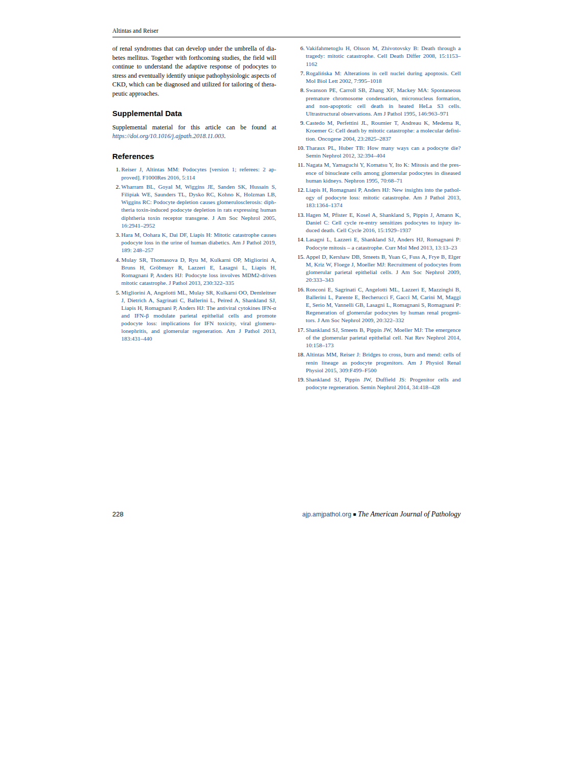Altintas and Reiser
of renal syndromes that can develop under the umbrella of diabetes mellitus. Together with forthcoming studies, the field will continue to understand the adaptive response of podocytes to stress and eventually identify unique pathophysiologic aspects of CKD, which can be diagnosed and utilized for tailoring of therapeutic approaches.
Supplemental Data
Supplemental material for this article can be found at https://doi.org/10.1016/j.ajpath.2018.11.003.
References
Reiser J, Altintas MM: Podocytes [version 1; referees: 2 approved]. F1000Res 2016, 5:114
Wharram BL, Goyal M, Wiggins JE, Sanden SK, Hussain S, Filipiak WE, Saunders TL, Dysko RC, Kohno K, Holzman LB, Wiggins RC: Podocyte depletion causes glomerulosclerosis: diphtheria toxin-induced podocyte depletion in rats expressing human diphtheria toxin receptor transgene. J Am Soc Nephrol 2005, 16:2941–2952
Hara M, Oohara K, Dai DF, Liapis H: Mitotic catastrophe causes podocyte loss in the urine of human diabetics. Am J Pathol 2019, 189: 248–257
Mulay SR, Thomasova D, Ryu M, Kulkarni OP, Migliorini A, Bruns H, Gröbmayr R, Lazzeri E, Lasagni L, Liapis H, Romagnani P, Anders HJ: Podocyte loss involves MDM2-driven mitotic catastrophe. J Pathol 2013, 230:322–335
Migliorini A, Angelotti ML, Mulay SR, Kulkarni OO, Demleitner J, Dietrich A, Sagrinati C, Ballerini L, Peired A, Shankland SJ, Liapis H, Romagnani P, Anders HJ: The antiviral cytokines IFN-α and IFN-β modulate parietal epithelial cells and promote podocyte loss: implications for IFN toxicity, viral glomerulonephritis, and glomerular regeneration. Am J Pathol 2013, 183:431–440
Vakifahmetoglu H, Olsson M, Zhivotovsky B: Death through a tragedy: mitotic catastrophe. Cell Death Differ 2008, 15:1153–1162
Rogalińska M: Alterations in cell nuclei during apoptosis. Cell Mol Biol Lett 2002, 7:995–1018
Swanson PE, Carroll SB, Zhang XF, Mackey MA: Spontaneous premature chromosome condensation, micronucleus formation, and non-apoptotic cell death in heated HeLa S3 cells. Ultrastructural observations. Am J Pathol 1995, 146:963–971
Castedo M, Perfettini JL, Roumier T, Andreau K, Medema R, Kroemer G: Cell death by mitotic catastrophe: a molecular definition. Oncogene 2004, 23:2825–2837
Tharaux PL, Huber TB: How many ways can a podocyte die? Semin Nephrol 2012, 32:394–404
Nagata M, Yamaguchi Y, Komatsu Y, Ito K: Mitosis and the presence of binucleate cells among glomerular podocytes in diseased human kidneys. Nephron 1995, 70:68–71
Liapis H, Romagnani P, Anders HJ: New insights into the pathology of podocyte loss: mitotic catastrophe. Am J Pathol 2013, 183:1364–1374
Hagen M, Pfister E, Kosel A, Shankland S, Pippin J, Amann K, Daniel C: Cell cycle re-entry sensitizes podocytes to injury induced death. Cell Cycle 2016, 15:1929–1937
Lasagni L, Lazzeri E, Shankland SJ, Anders HJ, Romagnani P: Podocyte mitosis – a catastrophe. Curr Mol Med 2013, 13:13–23
Appel D, Kershaw DB, Smeets B, Yuan G, Fuss A, Frye B, Elger M, Kriz W, Floege J, Moeller MJ: Recruitment of podocytes from glomerular parietal epithelial cells. J Am Soc Nephrol 2009, 20:333–343
Ronconi E, Sagrinati C, Angelotti ML, Lazzeri E, Mazzinghi B, Ballerini L, Parente E, Becherucci F, Gacci M, Carini M, Maggi E, Serio M, Vannelli GB, Lasagni L, Romagnani S, Romagnani P: Regeneration of glomerular podocytes by human renal progenitors. J Am Soc Nephrol 2009, 20:322–332
Shankland SJ, Smeets B, Pippin JW, Moeller MJ: The emergence of the glomerular parietal epithelial cell. Nat Rev Nephrol 2014, 10:158–173
Altintas MM, Reiser J: Bridges to cross, burn and mend: cells of renin lineage as podocyte progenitors. Am J Physiol Renal Physiol 2015, 309:F499–F500
Shankland SJ, Pippin JW, Duffield JS: Progenitor cells and podocyte regeneration. Semin Nephrol 2014, 34:418–428
228
ajp.amjpathol.org■The American Journal of Pathology